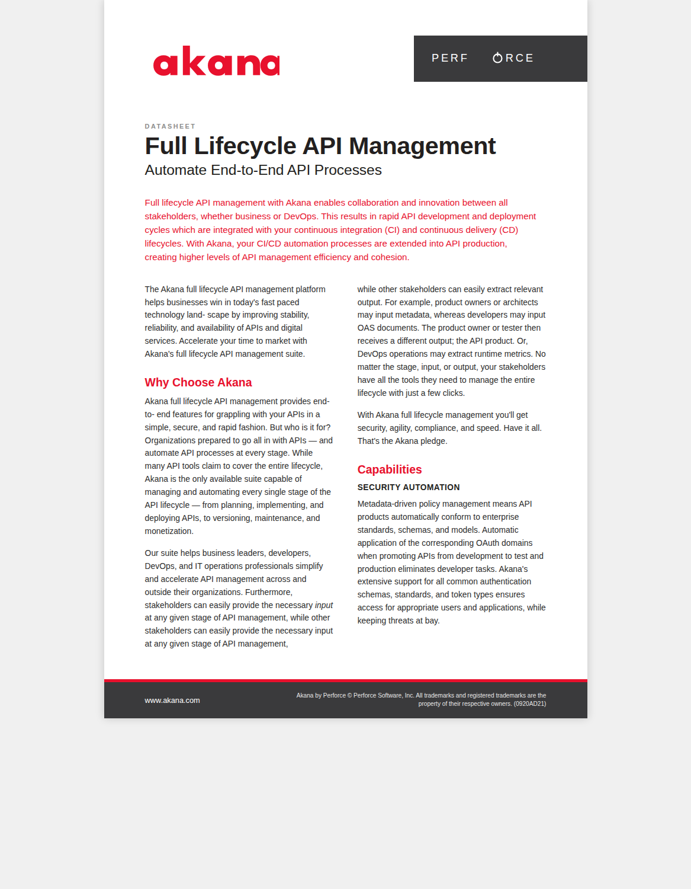akana
Perforce PERF RCE
Datasheet
Full Lifecycle API Management
Automate End-to-End API Processes
Full lifecycle API management with Akana enables collaboration and innovation between all stakeholders, whether business or DevOps. This results in rapid API development and deployment cycles which are integrated with your continuous integration (CI) and continuous delivery (CD) lifecycles. With Akana, your CI/CD automation processes are extended into API production, creating higher levels of API management efficiency and cohesion.
The Akana full lifecycle API management platform helps businesses win in today's fast paced technology land- scape by improving stability, reliability, and availability of APIs and digital services. Accelerate your time to market with Akana's full lifecycle API management suite.
Why Choose Akana
Akana full lifecycle API management provides end-to- end features for grappling with your APIs in a simple, secure, and rapid fashion. But who is it for? Organizations prepared to go all in with APIs — and automate API processes at every stage. While many API tools claim to cover the entire lifecycle, Akana is the only available suite capable of managing and automating every single stage of the API lifecycle — from planning, implementing, and deploying APIs, to versioning, maintenance, and monetization.
Our suite helps business leaders, developers, DevOps, and IT operations professionals simplify and accelerate API management across and outside their organizations. Furthermore, stakeholders can easily provide the necessary input at any given stage of API management, while other stakeholders can easily provide the necessary input at any given stage of API management,
while other stakeholders can easily extract relevant output. For example, product owners or architects may input metadata, whereas developers may input OAS documents. The product owner or tester then receives a different output; the API product. Or, DevOps operations may extract runtime metrics. No matter the stage, input, or output, your stakeholders have all the tools they need to manage the entire lifecycle with just a few clicks.
With Akana full lifecycle management you'll get security, agility, compliance, and speed. Have it all. That's the Akana pledge.
Capabilities
Security Automation
Metadata-driven policy management means API products automatically conform to enterprise standards, schemas, and models. Automatic application of the corresponding OAuth domains when promoting APIs from development to test and production eliminates developer tasks. Akana's extensive support for all common authentication schemas, standards, and token types ensures access for appropriate users and applications, while keeping threats at bay.
www.akana.com
Akana by Perforce © Perforce Software, Inc. All trademarks and registered trademarks are the property of their respective owners. (0920AD21)